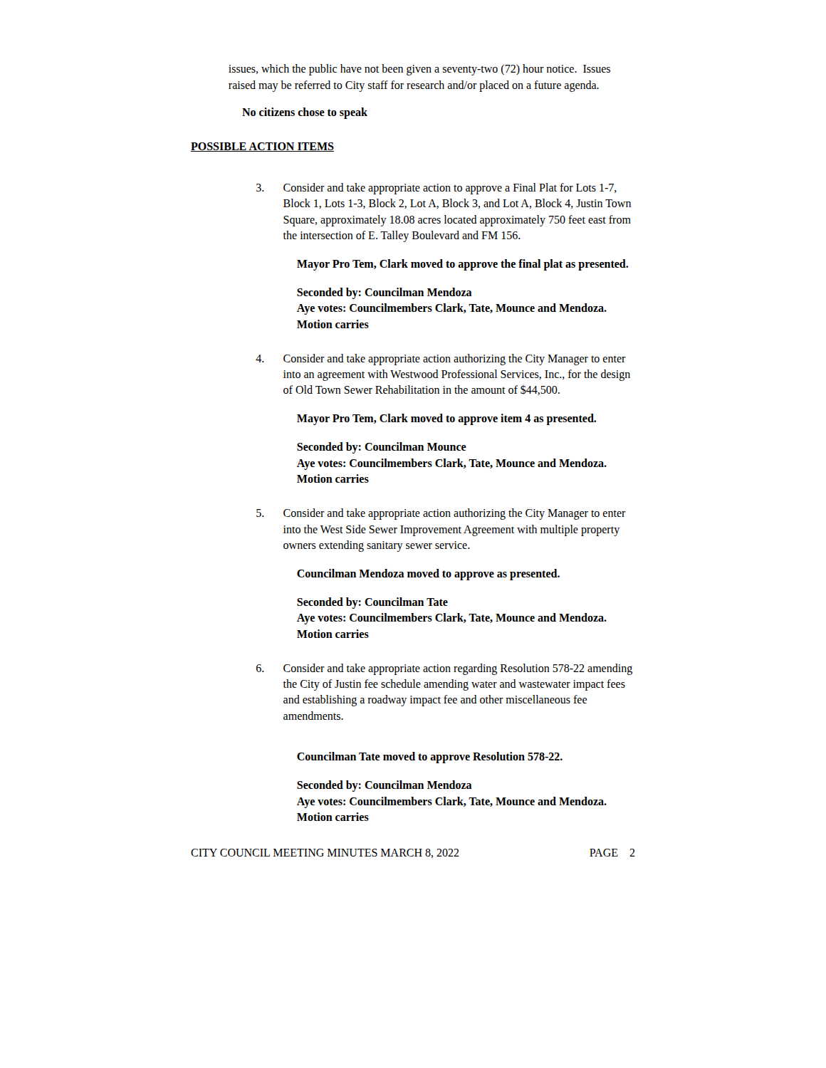issues, which the public have not been given a seventy-two (72) hour notice. Issues raised may be referred to City staff for research and/or placed on a future agenda.
No citizens chose to speak
POSSIBLE ACTION ITEMS
3. Consider and take appropriate action to approve a Final Plat for Lots 1-7, Block 1, Lots 1-3, Block 2, Lot A, Block 3, and Lot A, Block 4, Justin Town Square, approximately 18.08 acres located approximately 750 feet east from the intersection of E. Talley Boulevard and FM 156.
Mayor Pro Tem, Clark moved to approve the final plat as presented.
Seconded by: Councilman Mendoza
Aye votes: Councilmembers Clark, Tate, Mounce and Mendoza.
Motion carries
4. Consider and take appropriate action authorizing the City Manager to enter into an agreement with Westwood Professional Services, Inc., for the design of Old Town Sewer Rehabilitation in the amount of $44,500.
Mayor Pro Tem, Clark moved to approve item 4 as presented.
Seconded by: Councilman Mounce
Aye votes: Councilmembers Clark, Tate, Mounce and Mendoza.
Motion carries
5. Consider and take appropriate action authorizing the City Manager to enter into the West Side Sewer Improvement Agreement with multiple property owners extending sanitary sewer service.
Councilman Mendoza moved to approve as presented.
Seconded by: Councilman Tate
Aye votes: Councilmembers Clark, Tate, Mounce and Mendoza.
Motion carries
6. Consider and take appropriate action regarding Resolution 578-22 amending the City of Justin fee schedule amending water and wastewater impact fees and establishing a roadway impact fee and other miscellaneous fee amendments.
Councilman Tate moved to approve Resolution 578-22.
Seconded by: Councilman Mendoza
Aye votes: Councilmembers Clark, Tate, Mounce and Mendoza.
Motion carries
CITY COUNCIL MEETING MINUTES MARCH 8, 2022 PAGE 2